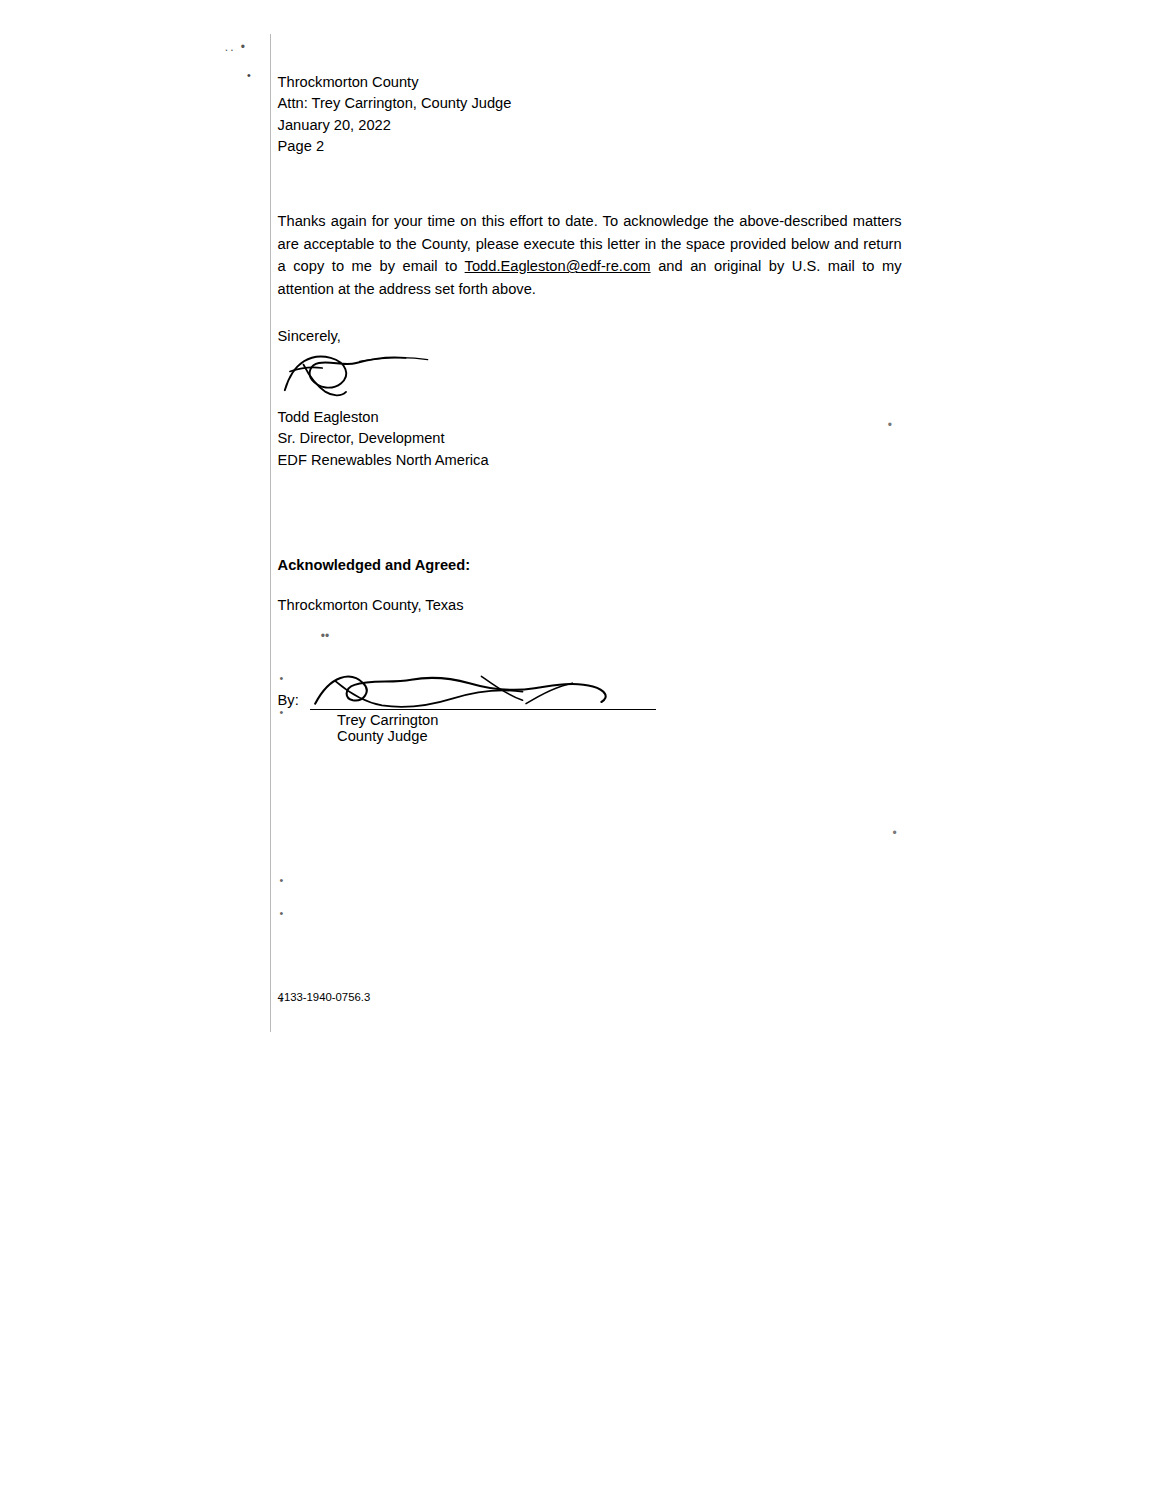.. •
•
Throckmorton County
Attn: Trey Carrington, County Judge
January 20, 2022
Page 2
Thanks again for your time on this effort to date. To acknowledge the above-described matters are acceptable to the County, please execute this letter in the space provided below and return a copy to me by email to Todd.Eagleston@edf-re.com and an original by U.S. mail to my attention at the address set forth above.
Sincerely,
Todd Eagleston
Sr. Director, Development
EDF Renewables North America
Acknowledged and Agreed:
Throckmorton County, Texas
By:
Trey Carrington
County Judge
•
•
••
•
•
•
•
•
4133-1940-0756.3